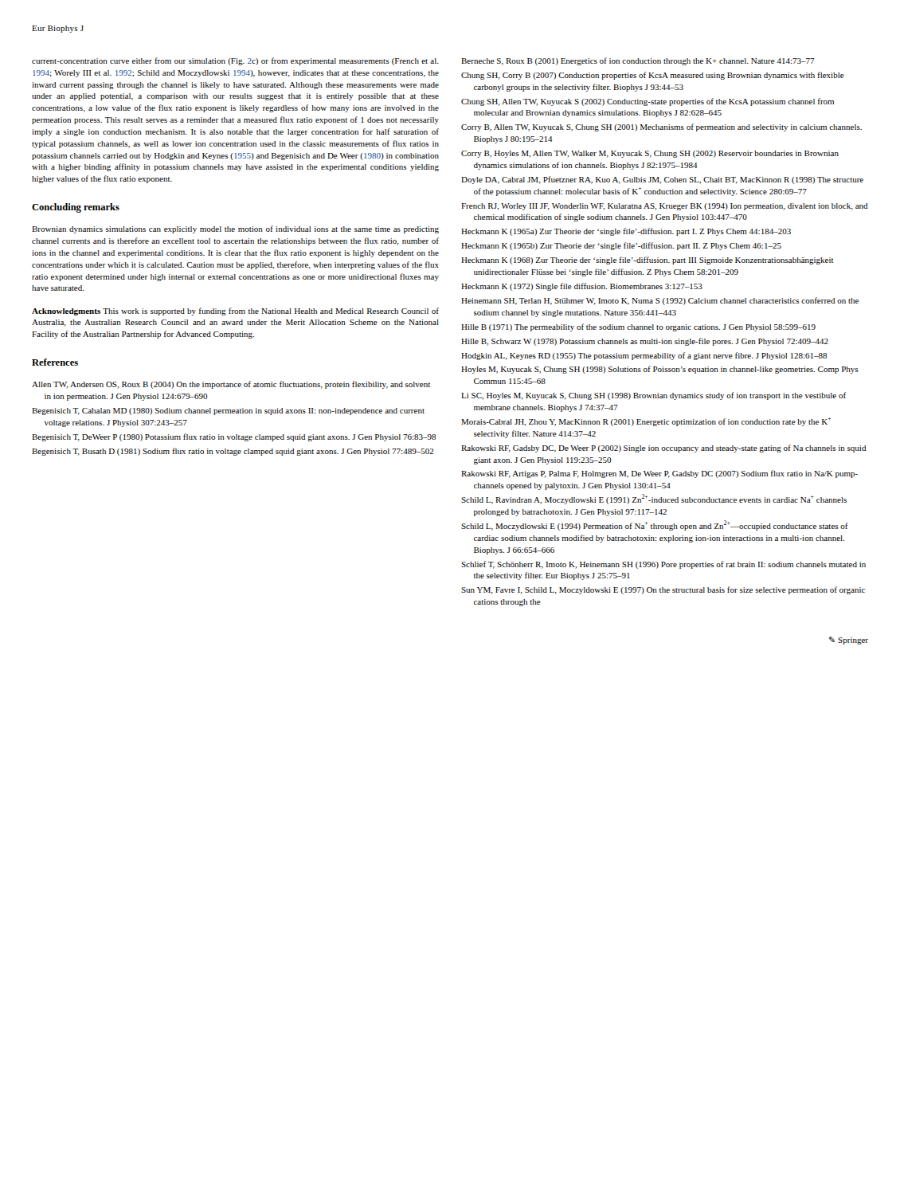Eur Biophys J
current-concentration curve either from our simulation (Fig. 2c) or from experimental measurements (French et al. 1994; Worely III et al. 1992; Schild and Moczydlowski 1994), however, indicates that at these concentrations, the inward current passing through the channel is likely to have saturated. Although these measurements were made under an applied potential, a comparison with our results suggest that it is entirely possible that at these concentrations, a low value of the flux ratio exponent is likely regardless of how many ions are involved in the permeation process. This result serves as a reminder that a measured flux ratio exponent of 1 does not necessarily imply a single ion conduction mechanism. It is also notable that the larger concentration for half saturation of typical potassium channels, as well as lower ion concentration used in the classic measurements of flux ratios in potassium channels carried out by Hodgkin and Keynes (1955) and Begenisich and De Weer (1980) in combination with a higher binding affinity in potassium channels may have assisted in the experimental conditions yielding higher values of the flux ratio exponent.
Concluding remarks
Brownian dynamics simulations can explicitly model the motion of individual ions at the same time as predicting channel currents and is therefore an excellent tool to ascertain the relationships between the flux ratio, number of ions in the channel and experimental conditions. It is clear that the flux ratio exponent is highly dependent on the concentrations under which it is calculated. Caution must be applied, therefore, when interpreting values of the flux ratio exponent determined under high internal or external concentrations as one or more unidirectional fluxes may have saturated.
Acknowledgments This work is supported by funding from the National Health and Medical Research Council of Australia, the Australian Research Council and an award under the Merit Allocation Scheme on the National Facility of the Australian Partnership for Advanced Computing.
References
Allen TW, Andersen OS, Roux B (2004) On the importance of atomic fluctuations, protein flexibility, and solvent in ion permeation. J Gen Physiol 124:679–690
Begenisich T, Cahalan MD (1980) Sodium channel permeation in squid axons II: non-independence and current voltage relations. J Physiol 307:243–257
Begenisich T, DeWeer P (1980) Potassium flux ratio in voltage clamped squid giant axons. J Gen Physiol 76:83–98
Begenisich T, Busath D (1981) Sodium flux ratio in voltage clamped squid giant axons. J Gen Physiol 77:489–502
Berneche S, Roux B (2001) Energetics of ion conduction through the K+ channel. Nature 414:73–77
Chung SH, Corry B (2007) Conduction properties of KcsA measured using Brownian dynamics with flexible carbonyl groups in the selectivity filter. Biophys J 93:44–53
Chung SH, Allen TW, Kuyucak S (2002) Conducting-state properties of the KcsA potassium channel from molecular and Brownian dynamics simulations. Biophys J 82:628–645
Corry B, Allen TW, Kuyucak S, Chung SH (2001) Mechanisms of permeation and selectivity in calcium channels. Biophys J 80:195–214
Corry B, Hoyles M, Allen TW, Walker M, Kuyucak S, Chung SH (2002) Reservoir boundaries in Brownian dynamics simulations of ion channels. Biophys J 82:1975–1984
Doyle DA, Cabral JM, Pfuetzner RA, Kuo A, Gulbis JM, Cohen SL, Chait BT, MacKinnon R (1998) The structure of the potassium channel: molecular basis of K+ conduction and selectivity. Science 280:69–77
French RJ, Worley III JF, Wonderlin WF, Kularatna AS, Krueger BK (1994) Ion permeation, divalent ion block, and chemical modification of single sodium channels. J Gen Physiol 103:447–470
Heckmann K (1965a) Zur Theorie der ‘single file’-diffusion. part I. Z Phys Chem 44:184–203
Heckmann K (1965b) Zur Theorie der ‘single file’-diffusion. part II. Z Phys Chem 46:1–25
Heckmann K (1968) Zur Theorie der ‘single file’-diffusion. part III Sigmoide Konzentrationsabhängigkeit unidirectionaler Flüsse bei ‘single file’ diffusion. Z Phys Chem 58:201–209
Heckmann K (1972) Single file diffusion. Biomembranes 3:127–153
Heinemann SH, Terlan H, Stühmer W, Imoto K, Numa S (1992) Calcium channel characteristics conferred on the sodium channel by single mutations. Nature 356:441–443
Hille B (1971) The permeability of the sodium channel to organic cations. J Gen Physiol 58:599–619
Hille B, Schwarz W (1978) Potassium channels as multi-ion single-file pores. J Gen Physiol 72:409–442
Hodgkin AL, Keynes RD (1955) The potassium permeability of a giant nerve fibre. J Physiol 128:61–88
Hoyles M, Kuyucak S, Chung SH (1998) Solutions of Poisson’s equation in channel-like geometries. Comp Phys Commun 115:45–68
Li SC, Hoyles M, Kuyucak S, Chung SH (1998) Brownian dynamics study of ion transport in the vestibule of membrane channels. Biophys J 74:37–47
Morais-Cabral JH, Zhou Y, MacKinnon R (2001) Energetic optimization of ion conduction rate by the K+ selectivity filter. Nature 414:37–42
Rakowski RF, Gadsby DC, De Weer P (2002) Single ion occupancy and steady-state gating of Na channels in squid giant axon. J Gen Physiol 119:235–250
Rakowski RF, Artigas P, Palma F, Holmgren M, De Weer P, Gadsby DC (2007) Sodium flux ratio in Na/K pump-channels opened by palytoxin. J Gen Physiol 130:41–54
Schild L, Ravindran A, Moczydlowski E (1991) Zn2+-induced subconductance events in cardiac Na+ channels prolonged by batrachotoxin. J Gen Physiol 97:117–142
Schild L, Moczydlowski E (1994) Permeation of Na+ through open and Zn2+—occupied conductance states of cardiac sodium channels modified by batrachotoxin: exploring ion-ion interactions in a multi-ion channel. Biophys. J 66:654–666
Schlief T, Schönherr R, Imoto K, Heinemann SH (1996) Pore properties of rat brain II: sodium channels mutated in the selectivity filter. Eur Biophys J 25:75–91
Sun YM, Favre I, Schild L, Moczyldowski E (1997) On the structural basis for size selective permeation of organic cations through the
✎ Springer